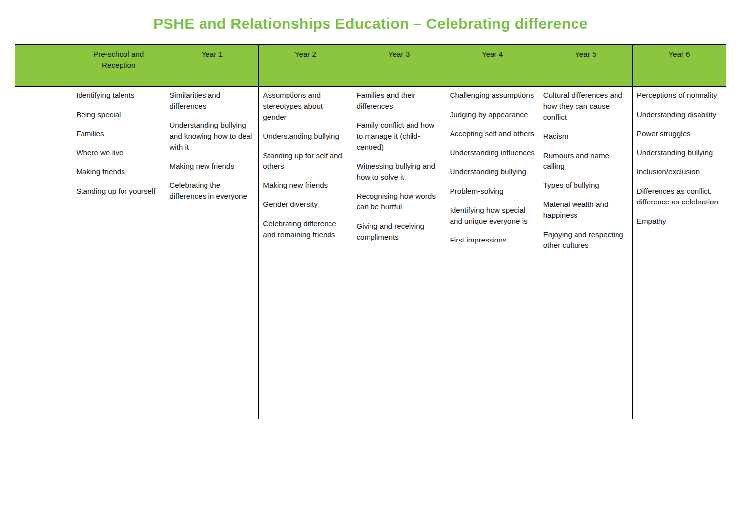PSHE and Relationships Education – Celebrating difference
| | Pre-school and Reception | Year 1 | Year 2 | Year 3 | Year 4 | Year 5 | Year 6 |
| --- | --- | --- | --- | --- | --- | --- | --- |
| | Identifying talents Being special Families Where we live Making friends Standing up for yourself | Similarities and differences Understanding bullying and knowing how to deal with it Making new friends Celebrating the differences in everyone | Assumptions and stereotypes about gender Understanding bullying Standing up for self and others Making new friends Gender diversity Celebrating difference and remaining friends | Families and their differences Family conflict and how to manage it (child-centred) Witnessing bullying and how to solve it Recognising how words can be hurtful Giving and receiving compliments | Challenging assumptions Judging by appearance Accepting self and others Understanding influences Understanding bullying Problem-solving Identifying how special and unique everyone is First impressions | Cultural differences and how they can cause conflict Racism Rumours and name-calling Types of bullying Material wealth and happiness Enjoying and respecting other cultures | Perceptions of normality Understanding disability Power struggles Understanding bullying Inclusion/exclusion Differences as conflict, difference as celebration Empathy |